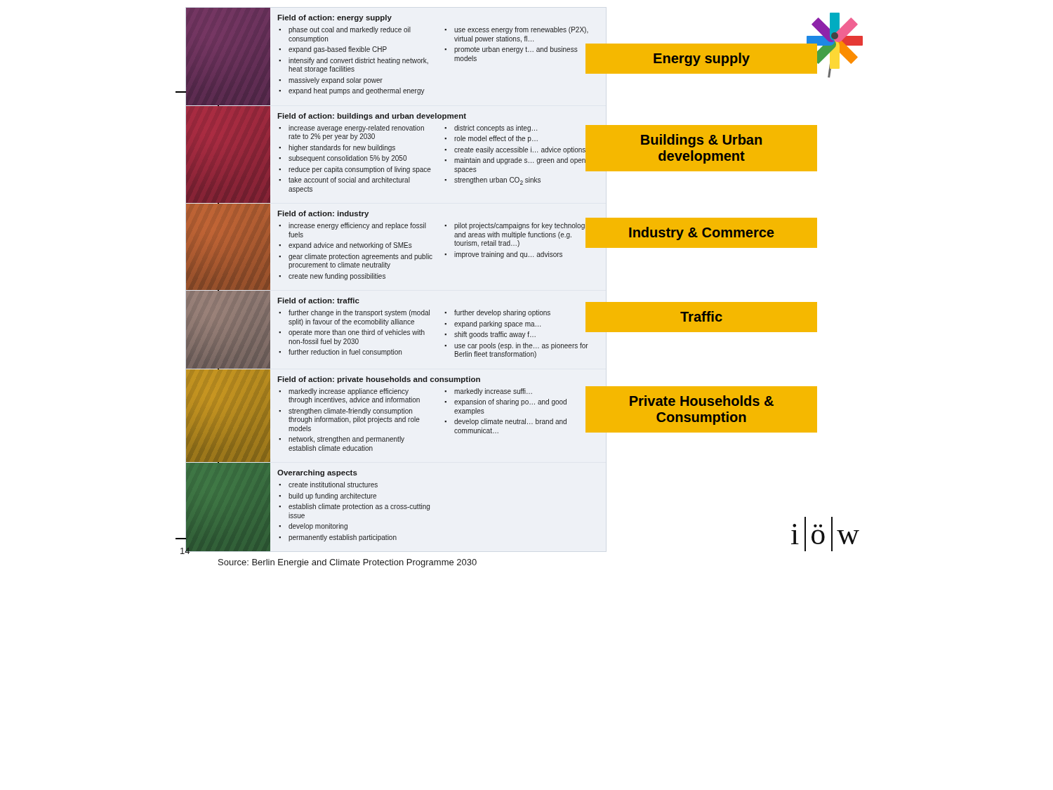Field of action: energy supply
phase out coal and markedly reduce oil consumption
expand gas-based flexible CHP
intensify and convert district heating network, heat storage facilities
massively expand solar power
expand heat pumps and geothermal energy
use excess energy from renewables (P2X), virtual power stations, fl…
promote urban energy t… and business models
Field of action: buildings and urban development
increase average energy-related renovation rate to 2% per year by 2030
higher standards for new buildings
subsequent consolidation 5% by 2050
reduce per capita consumption of living space
take account of social and architectural aspects
district concepts as integ…
role model effect of the p…
create easily accessible i… advice options
maintain and upgrade s… green and open spaces
strengthen urban CO2 sinks
Field of action: industry
increase energy efficiency and replace fossil fuels
expand advice and networking of SMEs
gear climate protection agreements and public procurement to climate neutrality
create new funding possibilities
pilot projects/campaigns for key technologies and areas with multiple functions (e.g. tourism, retail trad…)
improve training and qu… advisors
Field of action: traffic
further change in the transport system (modal split) in favour of the ecomobility alliance
operate more than one third of vehicles with non-fossil fuel by 2030
further reduction in fuel consumption
further develop sharing options
expand parking space ma…
shift goods traffic away f…
use car pools (esp. in the… as pioneers for Berlin fleet transformation)
Field of action: private households and consumption
markedly increase appliance efficiency through incentives, advice and information
strengthen climate-friendly consumption through information, pilot projects and role models
network, strengthen and permanently establish climate education
markedly increase suffi…
expansion of sharing po… and good examples
develop climate neutral… brand and communicat…
Overarching aspects
create institutional structures
build up funding architecture
establish climate protection as a cross-cutting issue
develop monitoring
permanently establish participation
Energy supply
Buildings & Urban
development
Industry & Commerce
Traffic
Private Households &
Consumption
iöw
14
Source: Berlin Energie and Climate Protection Programme 2030